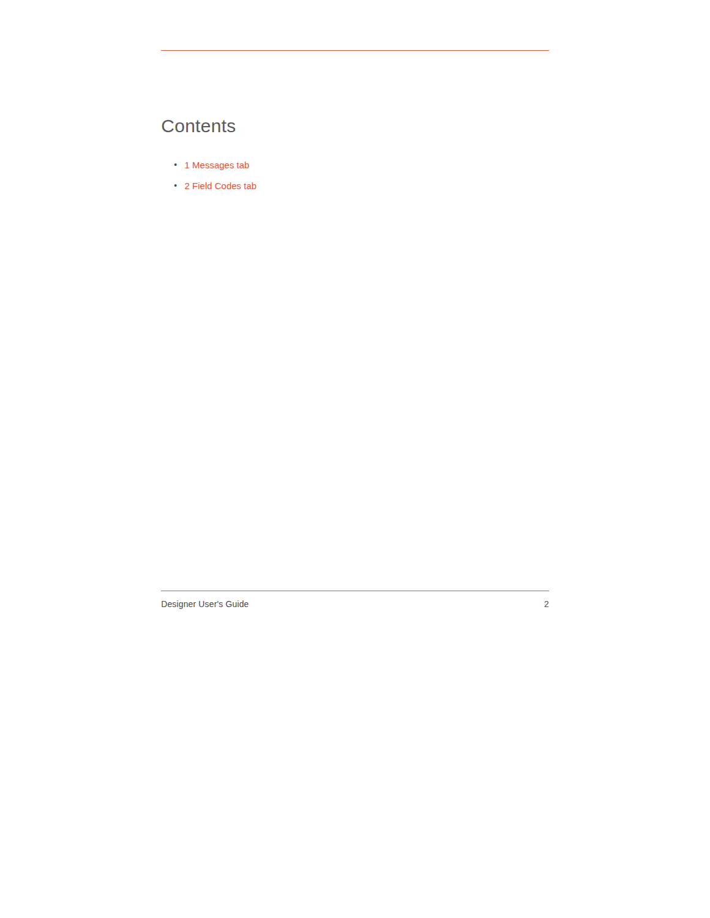Contents
1 Messages tab
2 Field Codes tab
Designer User's Guide 2